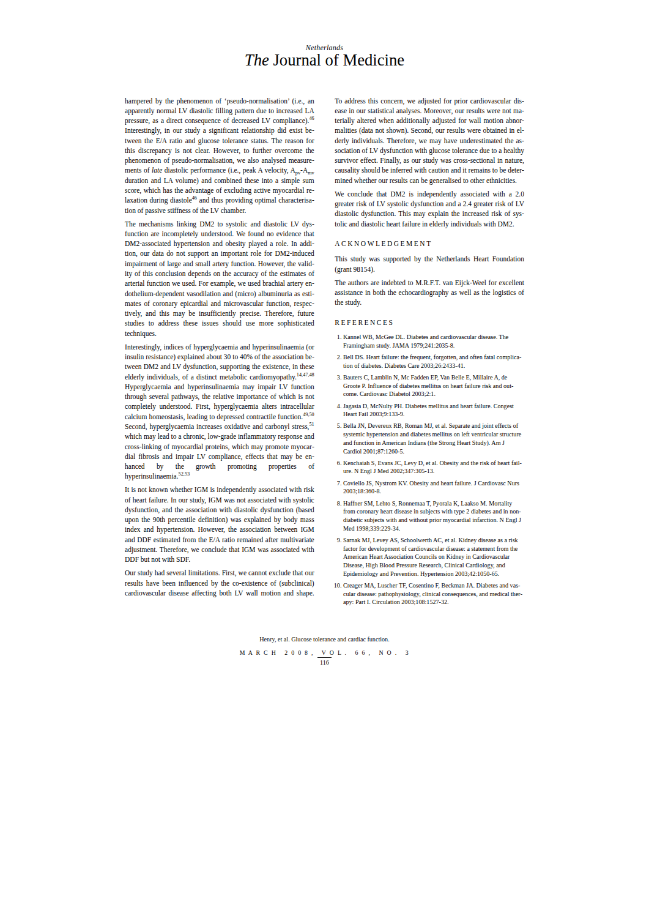Netherlands
The Journal of Medicine
hampered by the phenomenon of ‘pseudo-normalisation’ (i.e., an apparently normal LV diastolic filling pattern due to increased LA pressure, as a direct consequence of decreased LV compliance).46 Interestingly, in our study a significant relationship did exist between the E/A ratio and glucose tolerance status. The reason for this discrepancy is not clear. However, to further overcome the phenomenon of pseudo-normalisation, we also analysed measurements of late diastolic performance (i.e., peak A velocity, Apv-Amv duration and LA volume) and combined these into a simple sum score, which has the advantage of excluding active myocardial relaxation during diastole46 and thus providing optimal characterisation of passive stiffness of the LV chamber.
The mechanisms linking DM2 to systolic and diastolic LV dysfunction are incompletely understood. We found no evidence that DM2-associated hypertension and obesity played a role. In addition, our data do not support an important role for DM2-induced impairment of large and small artery function. However, the validity of this conclusion depends on the accuracy of the estimates of arterial function we used. For example, we used brachial artery endothelium-dependent vasodilation and (micro) albuminuria as estimates of coronary epicardial and microvascular function, respectively, and this may be insufficiently precise. Therefore, future studies to address these issues should use more sophisticated techniques.
Interestingly, indices of hyperglycaemia and hyperinsulinaemia (or insulin resistance) explained about 30 to 40% of the association between DM2 and LV dysfunction, supporting the existence, in these elderly individuals, of a distinct metabolic cardiomyopathy.14,47,48 Hyperglycaemia and hyperinsulinaemia may impair LV function through several pathways, the relative importance of which is not completely understood. First, hyperglycaemia alters intracellular calcium homeostasis, leading to depressed contractile function.49,50 Second, hyperglycaemia increases oxidative and carbonyl stress,51 which may lead to a chronic, low-grade inflammatory response and cross-linking of myocardial proteins, which may promote myocardial fibrosis and impair LV compliance, effects that may be enhanced by the growth promoting properties of hyperinsulinaemia.52,53
It is not known whether IGM is independently associated with risk of heart failure. In our study, IGM was not associated with systolic dysfunction, and the association with diastolic dysfunction (based upon the 90th percentile definition) was explained by body mass index and hypertension. However, the association between IGM and DDF estimated from the E/A ratio remained after multivariate adjustment. Therefore, we conclude that IGM was associated with DDF but not with SDF.
Our study had several limitations. First, we cannot exclude that our results have been influenced by the co-existence of (subclinical) cardiovascular disease affecting both LV wall motion and shape. To address this concern, we adjusted for prior cardiovascular disease in our statistical analyses. Moreover, our results were not materially altered when additionally adjusted for wall motion abnormalities (data not shown). Second, our results were obtained in elderly individuals. Therefore, we may have underestimated the association of LV dysfunction with glucose tolerance due to a healthy survivor effect. Finally, as our study was cross-sectional in nature, causality should be inferred with caution and it remains to be determined whether our results can be generalised to other ethnicities.
We conclude that DM2 is independently associated with a 2.0 greater risk of LV systolic dysfunction and a 2.4 greater risk of LV diastolic dysfunction. This may explain the increased risk of systolic and diastolic heart failure in elderly individuals with DM2.
Acknowledgement
This study was supported by the Netherlands Heart Foundation (grant 98154).
The authors are indebted to M.R.F.T. van Eijck-Weel for excellent assistance in both the echocardiography as well as the logistics of the study.
References
Kannel WB, McGee DL. Diabetes and cardiovascular disease. The Framingham study. JAMA 1979;241:2035-8.
Bell DS. Heart failure: the frequent, forgotten, and often fatal complication of diabetes. Diabetes Care 2003;26:2433-41.
Bauters C, Lamblin N, Mc Fadden EP, Van Belle E, Millaire A, de Groote P. Influence of diabetes mellitus on heart failure risk and outcome. Cardiovasc Diabetol 2003;2:1.
Jagasia D, McNulty PH. Diabetes mellitus and heart failure. Congest Heart Fail 2003;9:133-9.
Bella JN, Devereux RB, Roman MJ, et al. Separate and joint effects of systemic hypertension and diabetes mellitus on left ventricular structure and function in American Indians (the Strong Heart Study). Am J Cardiol 2001;87:1260-5.
Kenchaiah S, Evans JC, Levy D, et al. Obesity and the risk of heart failure. N Engl J Med 2002;347:305-13.
Coviello JS, Nystrom KV. Obesity and heart failure. J Cardiovasc Nurs 2003;18:360-8.
Haffner SM, Lehto S, Ronnemaa T, Pyorala K, Laakso M. Mortality from coronary heart disease in subjects with type 2 diabetes and in nondiabetic subjects with and without prior myocardial infarction. N Engl J Med 1998;339:229-34.
Sarnak MJ, Levey AS, Schoolwerth AC, et al. Kidney disease as a risk factor for development of cardiovascular disease: a statement from the American Heart Association Councils on Kidney in Cardiovascular Disease, High Blood Pressure Research, Clinical Cardiology, and Epidemiology and Prevention. Hypertension 2003;42:1050-65.
Creager MA, Luscher TF, Cosentino F, Beckman JA. Diabetes and vascular disease: pathophysiology, clinical consequences, and medical therapy: Part I. Circulation 2003;108:1527-32.
Henry, et al. Glucose tolerance and cardiac function.
M A R C H 2 0 0 8 , V O L . 6 6 , N O . 3
116